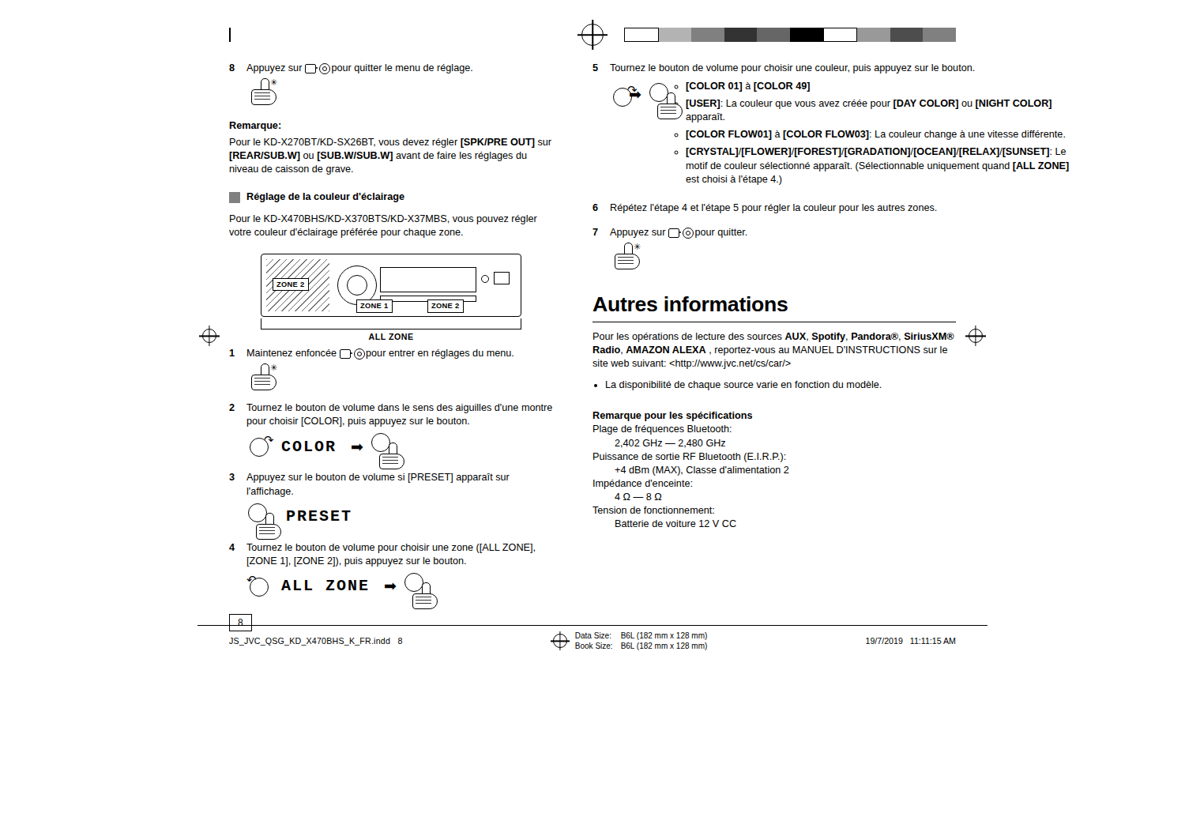8
Appuyez sur pour quitter le menu de réglage. ✳
Remarque:
Pour le KD-X270BT/KD-SX26BT, vous devez régler [SPK/PRE OUT] sur [REAR/SUB.W] ou [SUB.W/SUB.W] avant de faire les réglages du niveau de caisson de grave.
Réglage de la couleur d'éclairage
Pour le KD-X470BHS/KD-X370BTS/KD-X37MBS, vous pouvez régler votre couleur d'éclairage préférée pour chaque zone.
ZONE 2
ZONE 1
ZONE 2
ALL ZONE
1
Maintenez enfoncée pour entrer en réglages du menu. ✳
2
Tournez le bouton de volume dans le sens des aiguilles d'une montre pour choisir [COLOR], puis appuyez sur le bouton.
↷ COLOR ➡
3
Appuyez sur le bouton de volume si [PRESET] apparaît sur l'affichage.
PRESET
4
Tournez le bouton de volume pour choisir une zone ([ALL ZONE], [ZONE 1], [ZONE 2]), puis appuyez sur le bouton.
↶ ALL ZONE ➡
5
Tournez le bouton de volume pour choisir une couleur, puis appuyez sur le bouton.
↷ ➡
[COLOR 01] à [COLOR 49]
[USER]: La couleur que vous avez créée pour [DAY COLOR] ou [NIGHT COLOR] apparaît.
[COLOR FLOW01] à [COLOR FLOW03]: La couleur change à une vitesse différente.
[CRYSTAL]/[FLOWER]/[FOREST]/[GRADATION]/[OCEAN]/[RELAX]/[SUNSET]: Le motif de couleur sélectionné apparaît. (Sélectionnable uniquement quand [ALL ZONE] est choisi à l'étape 4.)
6
Répétez l'étape 4 et l'étape 5 pour régler la couleur pour les autres zones.
7
Appuyez sur pour quitter. ✳
Autres informations
Pour les opérations de lecture des sources AUX, Spotify, Pandora®, SiriusXM® Radio, AMAZON ALEXA , reportez-vous au MANUEL D'INSTRUCTIONS sur le site web suivant: <http://www.jvc.net/cs/car/>
La disponibilité de chaque source varie en fonction du modèle.
Remarque pour les spécifications
Plage de fréquences Bluetooth:
2,402 GHz — 2,480 GHz
Puissance de sortie RF Bluetooth (E.I.R.P.):
+4 dBm (MAX), Classe d'alimentation 2
Impédance d'enceinte:
4 Ω — 8 Ω
Tension de fonctionnement:
Batterie de voiture 12 V CC
8
JS_JVC_QSG_KD_X470BHS_K_FR.indd 8
| Data Size: | B6L (182 mm x 128 mm) |
| Book Size: | B6L (182 mm x 128 mm) |
19/7/2019 11:11:15 AM